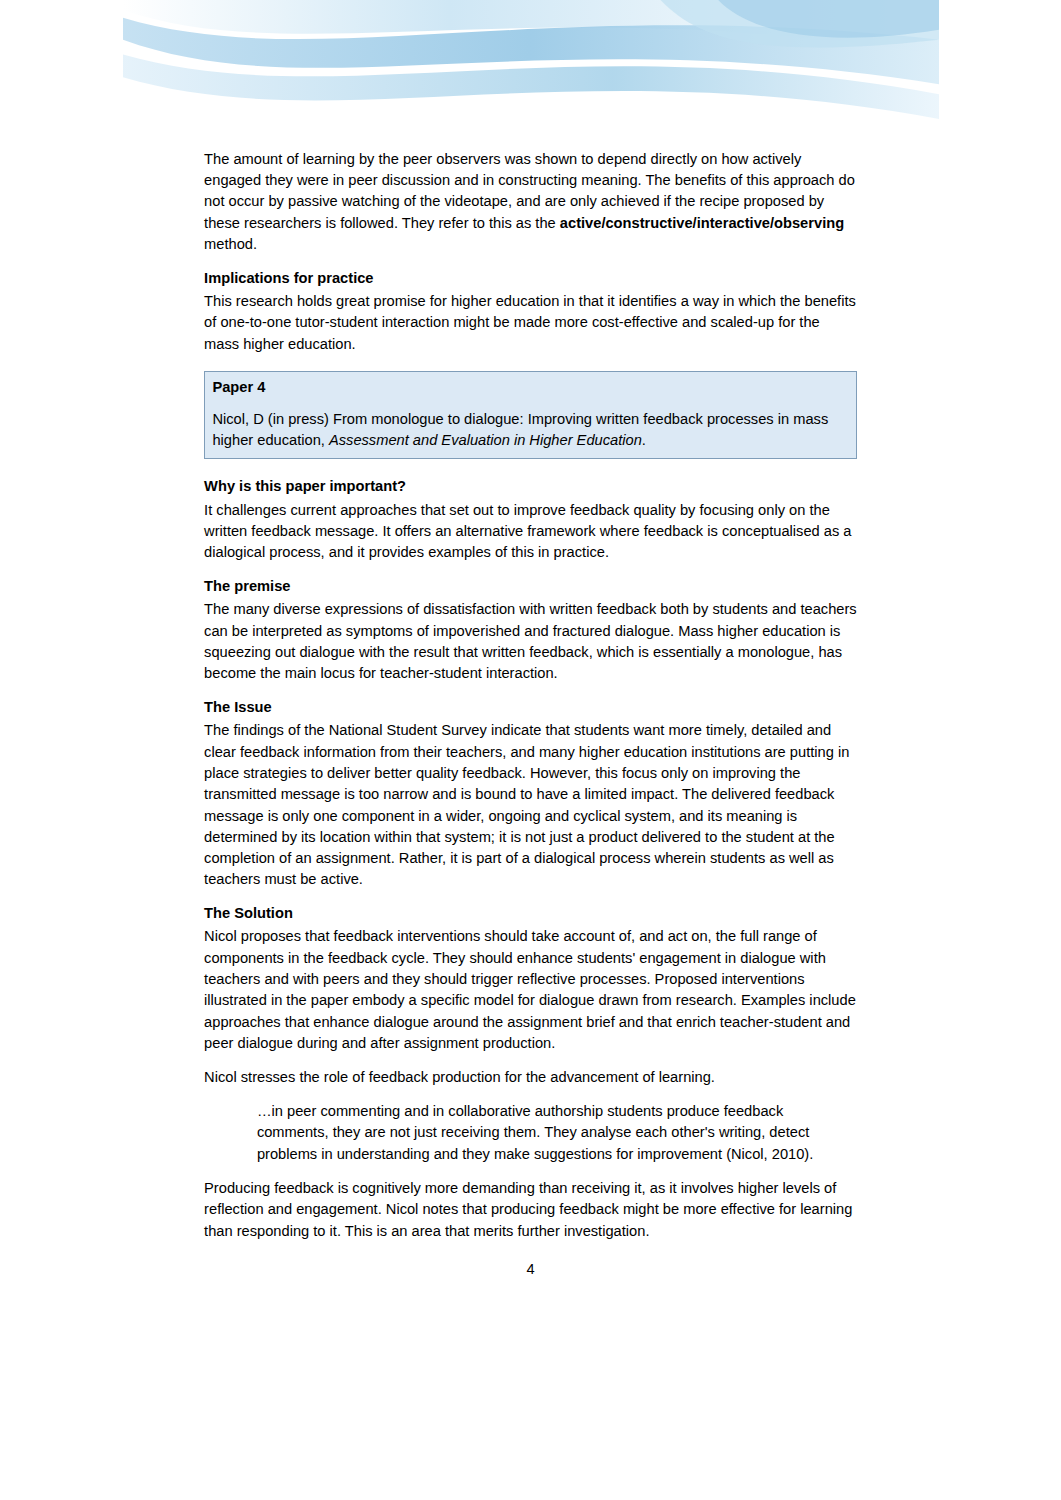The amount of learning by the peer observers was shown to depend directly on how actively engaged they were in peer discussion and in constructing meaning. The benefits of this approach do not occur by passive watching of the videotape, and are only achieved if the recipe proposed by these researchers is followed. They refer to this as the active/constructive/interactive/observing method.
Implications for practice
This research holds great promise for higher education in that it identifies a way in which the benefits of one-to-one tutor-student interaction might be made more cost-effective and scaled-up for the mass higher education.
Paper 4
Nicol, D (in press) From monologue to dialogue: Improving written feedback processes in mass higher education, Assessment and Evaluation in Higher Education.
Why is this paper important?
It challenges current approaches that set out to improve feedback quality by focusing only on the written feedback message. It offers an alternative framework where feedback is conceptualised as a dialogical process, and it provides examples of this in practice.
The premise
The many diverse expressions of dissatisfaction with written feedback both by students and teachers can be interpreted as symptoms of impoverished and fractured dialogue. Mass higher education is squeezing out dialogue with the result that written feedback, which is essentially a monologue, has become the main locus for teacher-student interaction.
The Issue
The findings of the National Student Survey indicate that students want more timely, detailed and clear feedback information from their teachers, and many higher education institutions are putting in place strategies to deliver better quality feedback. However, this focus only on improving the transmitted message is too narrow and is bound to have a limited impact. The delivered feedback message is only one component in a wider, ongoing and cyclical system, and its meaning is determined by its location within that system; it is not just a product delivered to the student at the completion of an assignment. Rather, it is part of a dialogical process wherein students as well as teachers must be active.
The Solution
Nicol proposes that feedback interventions should take account of, and act on, the full range of components in the feedback cycle. They should enhance students' engagement in dialogue with teachers and with peers and they should trigger reflective processes. Proposed interventions illustrated in the paper embody a specific model for dialogue drawn from research. Examples include approaches that enhance dialogue around the assignment brief and that enrich teacher-student and peer dialogue during and after assignment production.
Nicol stresses the role of feedback production for the advancement of learning.
…in peer commenting and in collaborative authorship students produce feedback comments, they are not just receiving them. They analyse each other's writing, detect problems in understanding and they make suggestions for improvement (Nicol, 2010).
Producing feedback is cognitively more demanding than receiving it, as it involves higher levels of reflection and engagement. Nicol notes that producing feedback might be more effective for learning than responding to it. This is an area that merits further investigation.
4